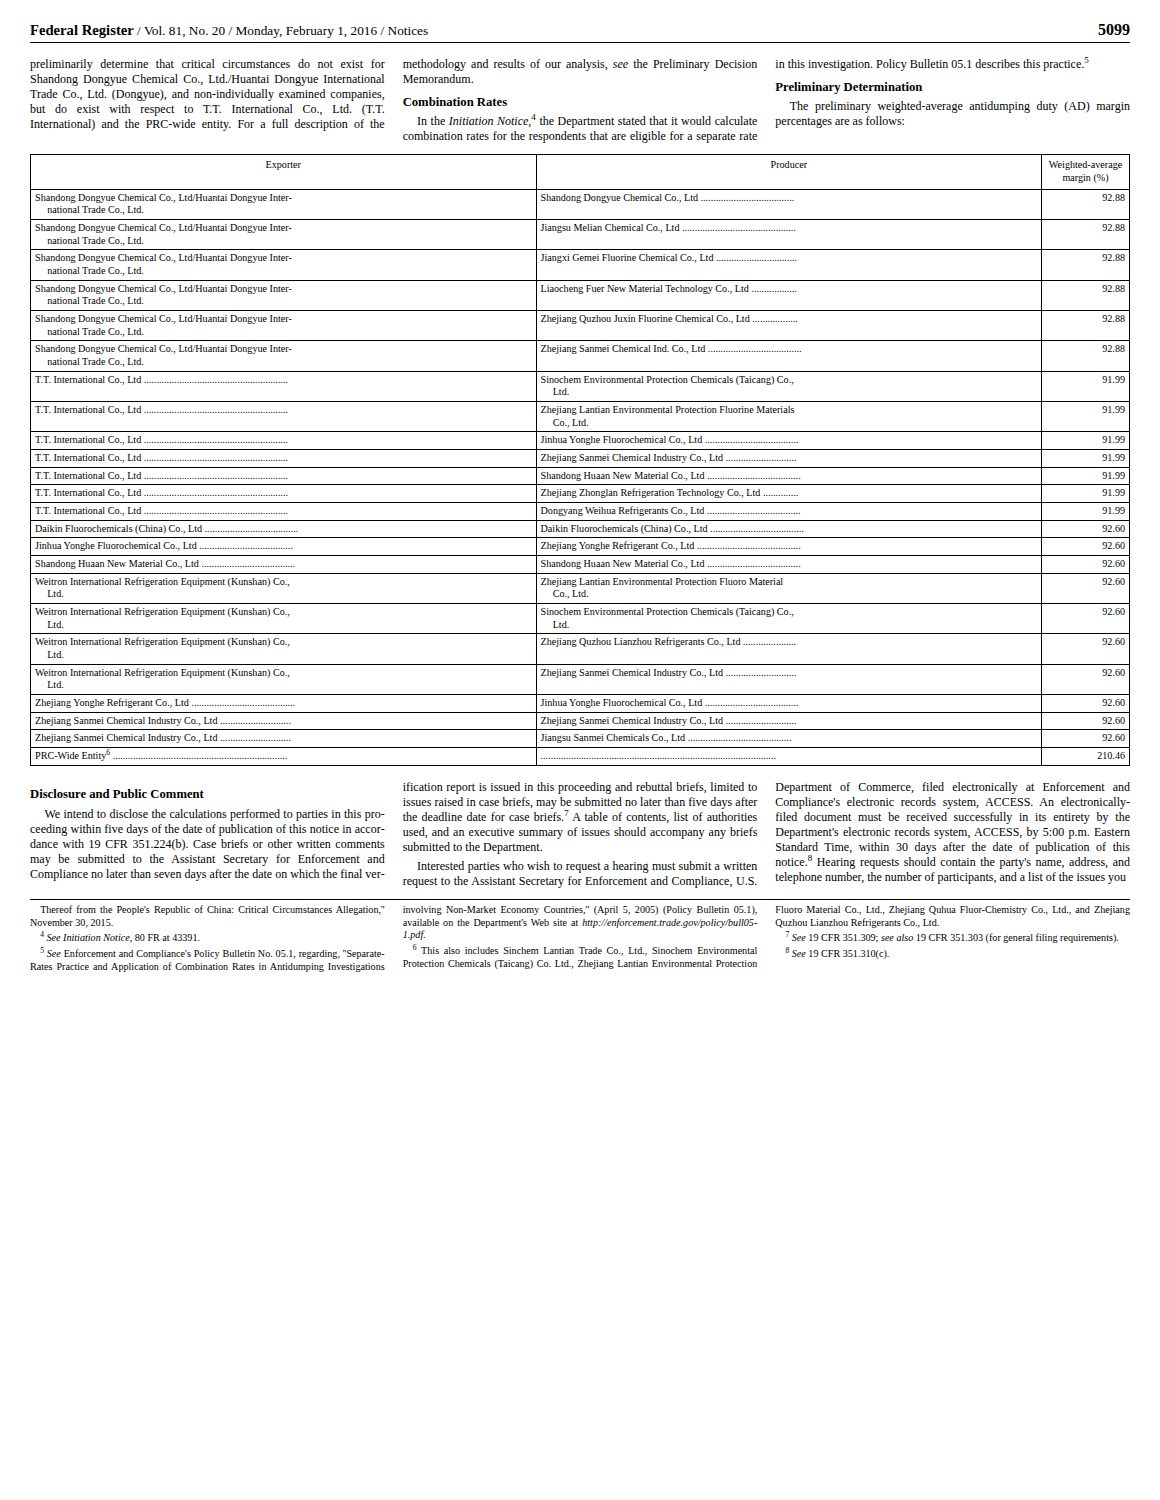Federal Register / Vol. 81, No. 20 / Monday, February 1, 2016 / Notices
5099
preliminarily determine that critical circumstances do not exist for Shandong Dongyue Chemical Co., Ltd./Huantai Dongyue International Trade Co., Ltd. (Dongyue), and non-individually examined companies, but do exist with respect to T.T. International Co., Ltd. (T.T. International) and the PRC-wide entity. For a full description of the methodology and results of our analysis, see the Preliminary Decision Memorandum.
Combination Rates
In the Initiation Notice,4 the Department stated that it would calculate combination rates for the respondents that are eligible for a separate rate in this investigation. Policy Bulletin 05.1 describes this practice.5
Preliminary Determination
The preliminary weighted-average antidumping duty (AD) margin percentages are as follows:
| Exporter | Producer | Weighted-average margin (%) |
| --- | --- | --- |
| Shandong Dongyue Chemical Co., Ltd/Huantai Dongyue Inter- national Trade Co., Ltd. | Shandong Dongyue Chemical Co., Ltd ..................................... | 92.88 |
| Shandong Dongyue Chemical Co., Ltd/Huantai Dongyue Inter- national Trade Co., Ltd. | Jiangsu Melian Chemical Co., Ltd ............................................. | 92.88 |
| Shandong Dongyue Chemical Co., Ltd/Huantai Dongyue Inter- national Trade Co., Ltd. | Jiangxi Gemei Fluorine Chemical Co., Ltd ................................ | 92.88 |
| Shandong Dongyue Chemical Co., Ltd/Huantai Dongyue Inter- national Trade Co., Ltd. | Liaocheng Fuer New Material Technology Co., Ltd .................. | 92.88 |
| Shandong Dongyue Chemical Co., Ltd/Huantai Dongyue Inter- national Trade Co., Ltd. | Zhejiang Quzhou Juxin Fluorine Chemical Co., Ltd .................. | 92.88 |
| Shandong Dongyue Chemical Co., Ltd/Huantai Dongyue Inter- national Trade Co., Ltd. | Zhejiang Sanmei Chemical Ind. Co., Ltd ..................................... | 92.88 |
| T.T. International Co., Ltd ......................................................... | Sinochem Environmental Protection Chemicals (Taicang) Co., Ltd. | 91.99 |
| T.T. International Co., Ltd ......................................................... | Zhejiang Lantian Environmental Protection Fluorine Materials Co., Ltd. | 91.99 |
| T.T. International Co., Ltd ......................................................... | Jinhua Yonghe Fluorochemical Co., Ltd ..................................... | 91.99 |
| T.T. International Co., Ltd ......................................................... | Zhejiang Sanmei Chemical Industry Co., Ltd ............................ | 91.99 |
| T.T. International Co., Ltd ......................................................... | Shandong Huaan New Material Co., Ltd ..................................... | 91.99 |
| T.T. International Co., Ltd ......................................................... | Zhejiang Zhonglan Refrigeration Technology Co., Ltd .............. | 91.99 |
| T.T. International Co., Ltd ......................................................... | Dongyang Weihua Refrigerants Co., Ltd ..................................... | 91.99 |
| Daikin Fluorochemicals (China) Co., Ltd ..................................... | Daikin Fluorochemicals (China) Co., Ltd ..................................... | 92.60 |
| Jinhua Yonghe Fluorochemical Co., Ltd ..................................... | Zhejiang Yonghe Refrigerant Co., Ltd ......................................... | 92.60 |
| Shandong Huaan New Material Co., Ltd ..................................... | Shandong Huaan New Material Co., Ltd ..................................... | 92.60 |
| Weitron International Refrigeration Equipment (Kunshan) Co., Ltd. | Zhejiang Lantian Environmental Protection Fluoro Material Co., Ltd. | 92.60 |
| Weitron International Refrigeration Equipment (Kunshan) Co., Ltd. | Sinochem Environmental Protection Chemicals (Taicang) Co., Ltd. | 92.60 |
| Weitron International Refrigeration Equipment (Kunshan) Co., Ltd. | Zhejiang Quzhou Lianzhou Refrigerants Co., Ltd ..................... | 92.60 |
| Weitron International Refrigeration Equipment (Kunshan) Co., Ltd. | Zhejiang Sanmei Chemical Industry Co., Ltd ............................ | 92.60 |
| Zhejiang Yonghe Refrigerant Co., Ltd ......................................... | Jinhua Yonghe Fluorochemical Co., Ltd ..................................... | 92.60 |
| Zhejiang Sanmei Chemical Industry Co., Ltd ............................ | Zhejiang Sanmei Chemical Industry Co., Ltd ............................ | 92.60 |
| Zhejiang Sanmei Chemical Industry Co., Ltd ............................ | Jiangsu Sanmei Chemicals Co., Ltd ......................................... | 92.60 |
| PRC-Wide Entity 6 ..................................................................... | ............................................................................................. | 210.46 |
Disclosure and Public Comment
We intend to disclose the calculations performed to parties in this proceeding within five days of the date of publication of this notice in accordance with 19 CFR 351.224(b). Case briefs or other written comments may be submitted to the Assistant Secretary for Enforcement and Compliance no later than seven days after the date on which the final verification report is issued in this proceeding and rebuttal briefs, limited to issues raised in case briefs, may be submitted no later than five days after the deadline date for case briefs.7 A table of contents, list of authorities used, and an executive summary of issues should accompany any briefs submitted to the Department.
Interested parties who wish to request a hearing must submit a written request to the Assistant Secretary for Enforcement and Compliance, U.S. Department of Commerce, filed electronically at Enforcement and Compliance's electronic records system, ACCESS. An electronically-filed document must be received successfully in its entirety by the Department's electronic records system, ACCESS, by 5:00 p.m. Eastern Standard Time, within 30 days after the date of publication of this notice.8 Hearing requests should contain the party's name, address, and telephone number, the number of participants, and a list of the issues you
Thereof from the People's Republic of China: Critical Circumstances Allegation,'' November 30, 2015.
4 See Initiation Notice, 80 FR at 43391.
5 See Enforcement and Compliance's Policy Bulletin No. 05.1, regarding, ''Separate-Rates Practice and Application of Combination Rates in Antidumping Investigations involving Non-Market Economy Countries,'' (April 5, 2005) (Policy Bulletin 05.1), available on the Department's Web site at http://enforcement.trade.gov/policy/bull05-1.pdf.
6 This also includes Sinchem Lantian Trade Co., Ltd., Sinochem Environmental Protection Chemicals (Taicang) Co. Ltd., Zhejiang Lantian Environmental Protection Fluoro Material Co., Ltd., Zhejiang Quhua Fluor-Chemistry Co., Ltd., and Zhejiang Quzhou Lianzhou Refrigerants Co., Ltd.
7 See 19 CFR 351.309; see also 19 CFR 351.303 (for general filing requirements).
8 See 19 CFR 351.310(c).